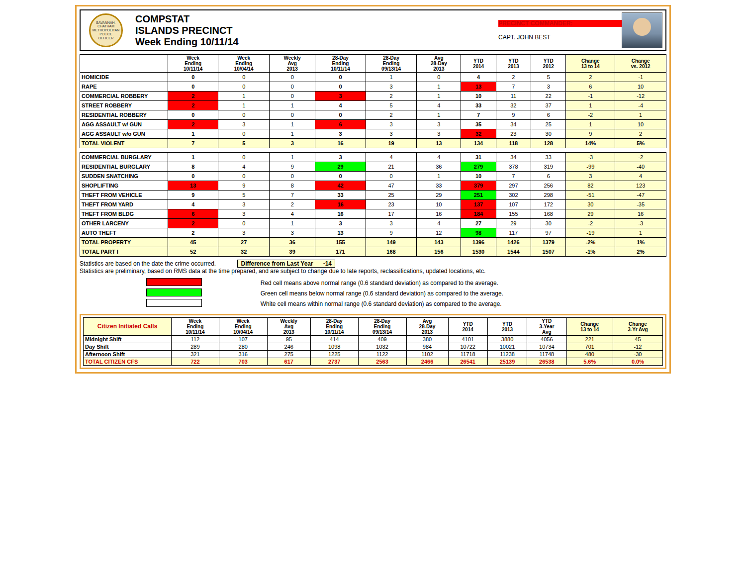SAVANNAH-CHATHAM
METROPOLITAN
POLICE
OFFICER
COMPSTAT
ISLANDS PRECINCT
Week Ending 10/11/14
PRECINCT COMMANDER:
CAPT. JOHN BEST
| | Week Ending 10/11/14 | Week Ending 10/04/14 | Weekly Avg 2013 | 28-Day Ending 10/11/14 | 28-Day Ending 09/13/14 | Avg 28-Day 2013 | YTD 2014 | YTD 2013 | YTD 2012 | Change 13 to 14 | Change vs. 2012 |
| --- | --- | --- | --- | --- | --- | --- | --- | --- | --- | --- | --- |
| HOMICIDE | 0 | 0 | 0 | 0 | 1 | 0 | 4 | 2 | 5 | 2 | -1 |
| RAPE | 0 | 0 | 0 | 0 | 3 | 1 | 13 | 7 | 3 | 6 | 10 |
| COMMERCIAL ROBBERY | 2 | 1 | 0 | 3 | 2 | 1 | 10 | 11 | 22 | -1 | -12 |
| STREET ROBBERY | 2 | 1 | 1 | 4 | 5 | 4 | 33 | 32 | 37 | 1 | -4 |
| RESIDENTIAL ROBBERY | 0 | 0 | 0 | 0 | 2 | 1 | 7 | 9 | 6 | -2 | 1 |
| AGG ASSAULT w/ GUN | 2 | 3 | 1 | 6 | 3 | 3 | 35 | 34 | 25 | 1 | 10 |
| AGG ASSAULT w/o GUN | 1 | 0 | 1 | 3 | 3 | 3 | 32 | 23 | 30 | 9 | 2 |
| TOTAL VIOLENT | 7 | 5 | 3 | 16 | 19 | 13 | 134 | 118 | 128 | 14% | 5% |
| COMMERCIAL BURGLARY | 1 | 0 | 1 | 3 | 4 | 4 | 31 | 34 | 33 | -3 | -2 |
| RESIDENTIAL BURGLARY | 8 | 4 | 9 | 29 | 21 | 36 | 279 | 378 | 319 | -99 | -40 |
| SUDDEN SNATCHING | 0 | 0 | 0 | 0 | 0 | 1 | 10 | 7 | 6 | 3 | 4 |
| SHOPLIFTING | 13 | 9 | 8 | 42 | 47 | 33 | 379 | 297 | 256 | 82 | 123 |
| THEFT FROM VEHICLE | 9 | 5 | 7 | 33 | 25 | 29 | 251 | 302 | 298 | -51 | -47 |
| THEFT FROM YARD | 4 | 3 | 2 | 16 | 23 | 10 | 137 | 107 | 172 | 30 | -35 |
| THEFT FROM BLDG | 6 | 3 | 4 | 16 | 17 | 16 | 184 | 155 | 168 | 29 | 16 |
| OTHER LARCENY | 2 | 0 | 1 | 3 | 3 | 4 | 27 | 29 | 30 | -2 | -3 |
| AUTO THEFT | 2 | 3 | 3 | 13 | 9 | 12 | 98 | 117 | 97 | -19 | 1 |
| TOTAL PROPERTY | 45 | 27 | 36 | 155 | 149 | 143 | 1396 | 1426 | 1379 | -2% | 1% |
| TOTAL PART I | 52 | 32 | 39 | 171 | 168 | 156 | 1530 | 1544 | 1507 | -1% | 2% |
Statistics are based on the date the crime occurred. Difference from Last Year -14
Statistics are preliminary, based on RMS data at the time prepared, and are subject to change due to late reports, reclassifications, updated locations, etc.
| | Red cell means above normal range (0.6 standard deviation) as compared to the average. |
| | Green cell means below normal range (0.6 standard deviation) as compared to the average. |
| | White cell means within normal range (0.6 standard deviation) as compared to the average. |
| Citizen Initiated Calls | Week Ending 10/11/14 | Week Ending 10/04/14 | Weekly Avg 2013 | 28-Day Ending 10/11/14 | 28-Day Ending 09/13/14 | Avg 28-Day 2013 | YTD 2014 | YTD 2013 | YTD 3-Year Avg | Change 13 to 14 | Change 3-Yr Avg |
| --- | --- | --- | --- | --- | --- | --- | --- | --- | --- | --- | --- |
| Midnight Shift | 112 | 107 | 95 | 414 | 409 | 380 | 4101 | 3880 | 4056 | 221 | 45 |
| Day Shift | 289 | 280 | 246 | 1098 | 1032 | 984 | 10722 | 10021 | 10734 | 701 | -12 |
| Afternoon Shift | 321 | 316 | 275 | 1225 | 1122 | 1102 | 11718 | 11238 | 11748 | 480 | -30 |
| TOTAL CITIZEN CFS | 722 | 703 | 617 | 2737 | 2563 | 2466 | 26541 | 25139 | 26538 | 5.6% | 0.0% |